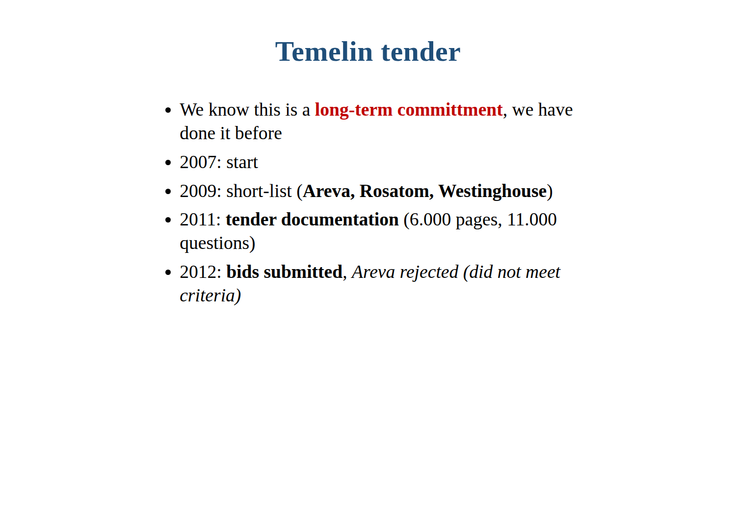Temelin tender
We know this is a long-term committment, we have done it before
2007: start
2009: short-list (Areva, Rosatom, Westinghouse)
2011: tender documentation (6.000 pages, 11.000 questions)
2012: bids submitted, Areva rejected (did not meet criteria)